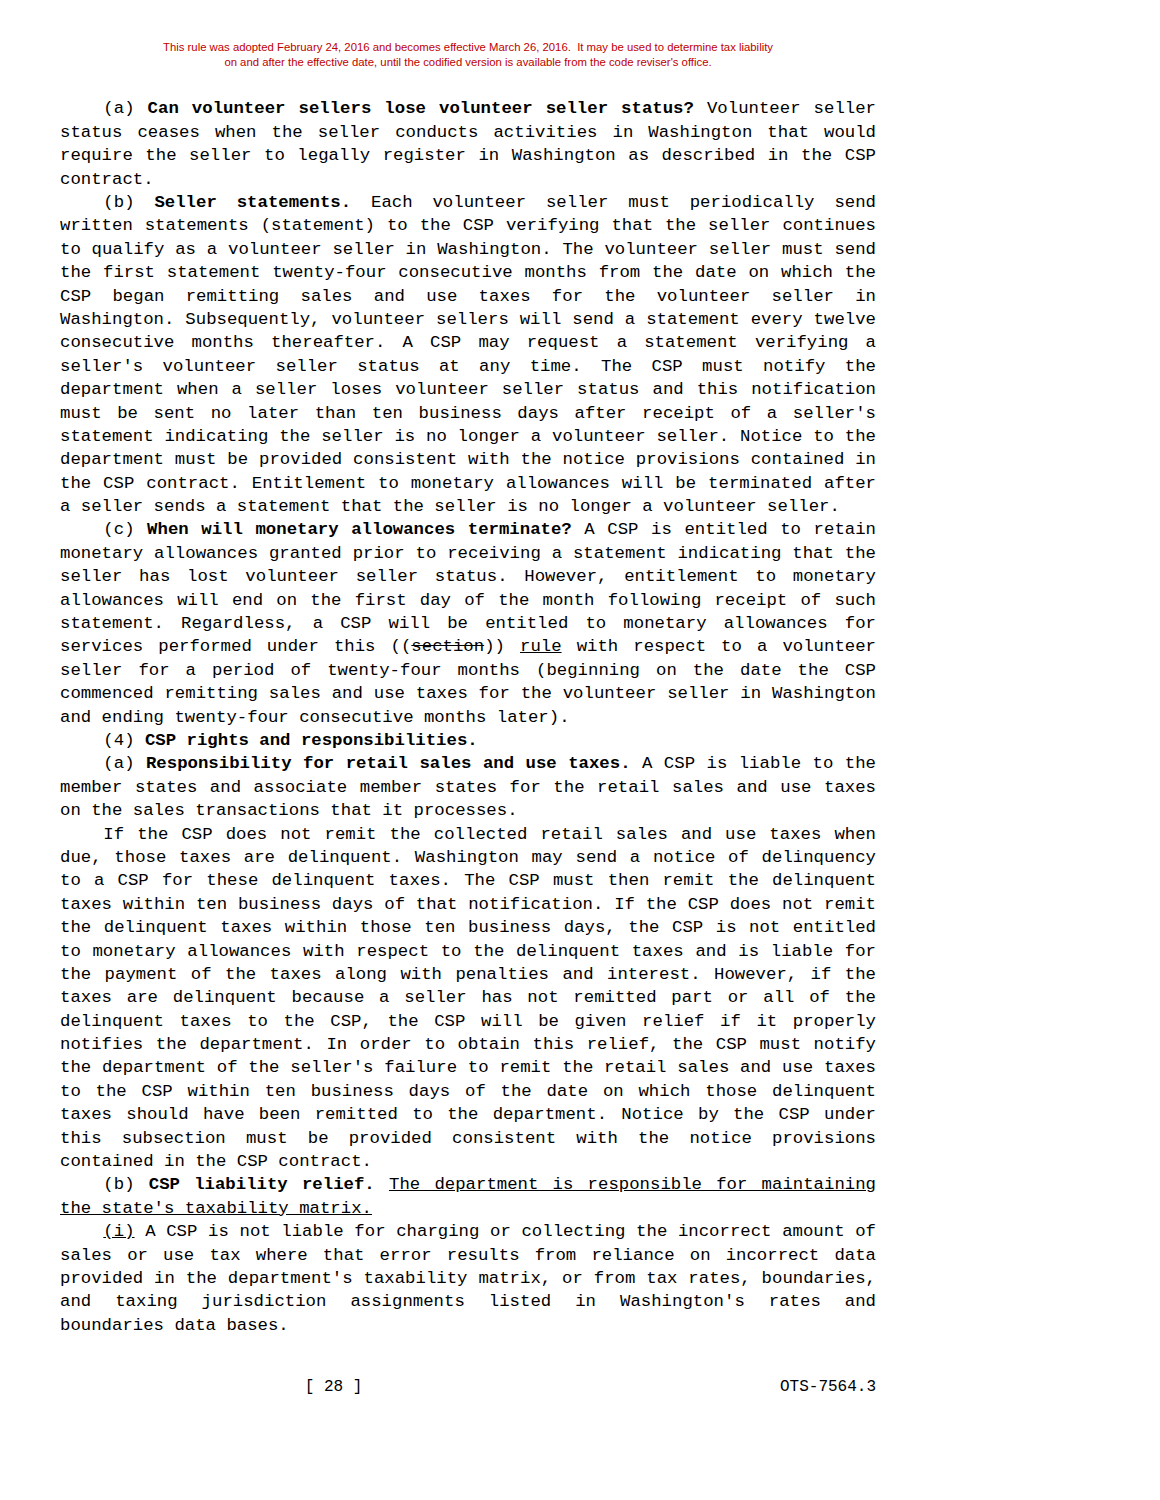This rule was adopted February 24, 2016 and becomes effective March 26, 2016. It may be used to determine tax liability
on and after the effective date, until the codified version is available from the code reviser's office.
(a) Can volunteer sellers lose volunteer seller status? Volunteer seller status ceases when the seller conducts activities in Washington that would require the seller to legally register in Washington as described in the CSP contract.
(b) Seller statements. Each volunteer seller must periodically send written statements (statement) to the CSP verifying that the seller continues to qualify as a volunteer seller in Washington. The volunteer seller must send the first statement twenty-four consecutive months from the date on which the CSP began remitting sales and use taxes for the volunteer seller in Washington. Subsequently, volunteer sellers will send a statement every twelve consecutive months thereafter. A CSP may request a statement verifying a seller's volunteer seller status at any time. The CSP must notify the department when a seller loses volunteer seller status and this notification must be sent no later than ten business days after receipt of a seller's statement indicating the seller is no longer a volunteer seller. Notice to the department must be provided consistent with the notice provisions contained in the CSP contract. Entitlement to monetary allowances will be terminated after a seller sends a statement that the seller is no longer a volunteer seller.
(c) When will monetary allowances terminate? A CSP is entitled to retain monetary allowances granted prior to receiving a statement indicating that the seller has lost volunteer seller status. However, entitlement to monetary allowances will end on the first day of the month following receipt of such statement. Regardless, a CSP will be entitled to monetary allowances for services performed under this ((section)) rule with respect to a volunteer seller for a period of twenty-four months (beginning on the date the CSP commenced remitting sales and use taxes for the volunteer seller in Washington and ending twenty-four consecutive months later).
(4) CSP rights and responsibilities.
(a) Responsibility for retail sales and use taxes. A CSP is liable to the member states and associate member states for the retail sales and use taxes on the sales transactions that it processes.
If the CSP does not remit the collected retail sales and use taxes when due, those taxes are delinquent. Washington may send a notice of delinquency to a CSP for these delinquent taxes. The CSP must then remit the delinquent taxes within ten business days of that notification. If the CSP does not remit the delinquent taxes within those ten business days, the CSP is not entitled to monetary allowances with respect to the delinquent taxes and is liable for the payment of the taxes along with penalties and interest. However, if the taxes are delinquent because a seller has not remitted part or all of the delinquent taxes to the CSP, the CSP will be given relief if it properly notifies the department. In order to obtain this relief, the CSP must notify the department of the seller's failure to remit the retail sales and use taxes to the CSP within ten business days of the date on which those delinquent taxes should have been remitted to the department. Notice by the CSP under this subsection must be provided consistent with the notice provisions contained in the CSP contract.
(b) CSP liability relief. The department is responsible for maintaining the state's taxability matrix.
(i) A CSP is not liable for charging or collecting the incorrect amount of sales or use tax where that error results from reliance on incorrect data provided in the department's taxability matrix, or from tax rates, boundaries, and taxing jurisdiction assignments listed in Washington's rates and boundaries data bases.
[ 28 ] OTS-7564.3